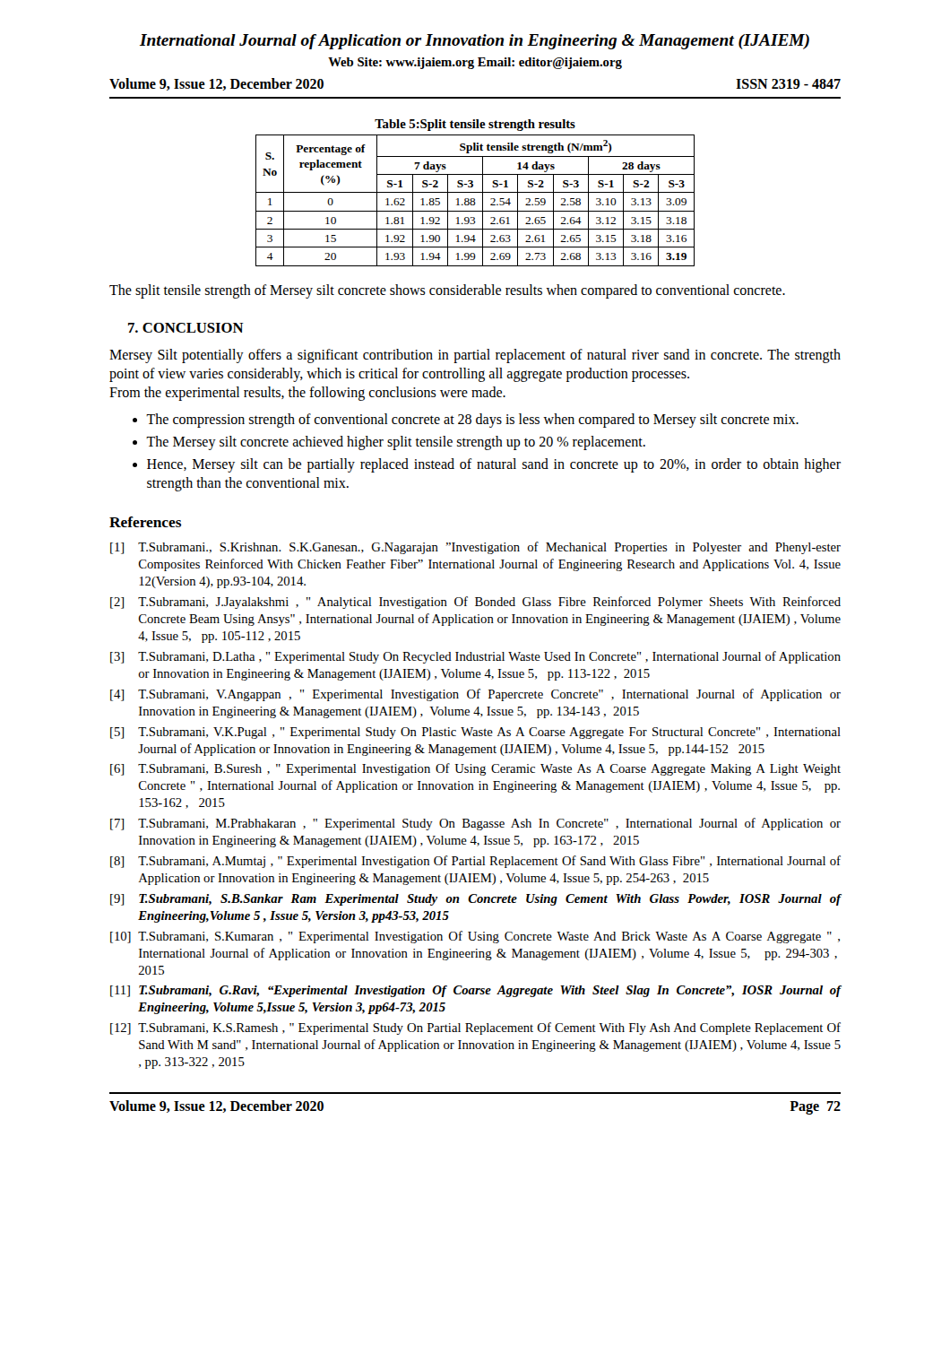International Journal of Application or Innovation in Engineering & Management (IJAIEM)
Web Site: www.ijaiem.org Email: editor@ijaiem.org
Volume 9, Issue 12, December 2020 ISSN 2319 - 4847
Table 5:Split tensile strength results
| S. No | Percentage of replacement (%) | Split tensile strength (N/mm 2 ) |
| --- | --- | --- |
| 7 days | 14 days | 28 days |
| S-1 | S-2 | S-3 | S-1 | S-2 | S-3 | S-1 | S-2 | S-3 |
| 1 | 0 | 1.62 | 1.85 | 1.88 | 2.54 | 2.59 | 2.58 | 3.10 | 3.13 | 3.09 |
| 2 | 10 | 1.81 | 1.92 | 1.93 | 2.61 | 2.65 | 2.64 | 3.12 | 3.15 | 3.18 |
| 3 | 15 | 1.92 | 1.90 | 1.94 | 2.63 | 2.61 | 2.65 | 3.15 | 3.18 | 3.16 |
| 4 | 20 | 1.93 | 1.94 | 1.99 | 2.69 | 2.73 | 2.68 | 3.13 | 3.16 | 3.19 |
The split tensile strength of Mersey silt concrete shows considerable results when compared to conventional concrete.
7. CONCLUSION
Mersey Silt potentially offers a significant contribution in partial replacement of natural river sand in concrete. The strength point of view varies considerably, which is critical for controlling all aggregate production processes.
From the experimental results, the following conclusions were made.
The compression strength of conventional concrete at 28 days is less when compared to Mersey silt concrete mix.
The Mersey silt concrete achieved higher split tensile strength up to 20 % replacement.
Hence, Mersey silt can be partially replaced instead of natural sand in concrete up to 20%, in order to obtain higher strength than the conventional mix.
References
[1] T.Subramani., S.Krishnan. S.K.Ganesan., G.Nagarajan ”Investigation of Mechanical Properties in Polyester and Phenyl-ester Composites Reinforced With Chicken Feather Fiber” International Journal of Engineering Research and Applications Vol. 4, Issue 12(Version 4), pp.93-104, 2014.
[2] T.Subramani, J.Jayalakshmi , " Analytical Investigation Of Bonded Glass Fibre Reinforced Polymer Sheets With Reinforced Concrete Beam Using Ansys" , International Journal of Application or Innovation in Engineering & Management (IJAIEM) , Volume 4, Issue 5, pp. 105-112 , 2015
[3] T.Subramani, D.Latha , " Experimental Study On Recycled Industrial Waste Used In Concrete" , International Journal of Application or Innovation in Engineering & Management (IJAIEM) , Volume 4, Issue 5, pp. 113-122 , 2015
[4] T.Subramani, V.Angappan , " Experimental Investigation Of Papercrete Concrete" , International Journal of Application or Innovation in Engineering & Management (IJAIEM) , Volume 4, Issue 5, pp. 134-143 , 2015
[5] T.Subramani, V.K.Pugal , " Experimental Study On Plastic Waste As A Coarse Aggregate For Structural Concrete" , International Journal of Application or Innovation in Engineering & Management (IJAIEM) , Volume 4, Issue 5, pp.144-152 2015
[6] T.Subramani, B.Suresh , " Experimental Investigation Of Using Ceramic Waste As A Coarse Aggregate Making A Light Weight Concrete " , International Journal of Application or Innovation in Engineering & Management (IJAIEM) , Volume 4, Issue 5, pp. 153-162 , 2015
[7] T.Subramani, M.Prabhakaran , " Experimental Study On Bagasse Ash In Concrete" , International Journal of Application or Innovation in Engineering & Management (IJAIEM) , Volume 4, Issue 5, pp. 163-172 , 2015
[8] T.Subramani, A.Mumtaj , " Experimental Investigation Of Partial Replacement Of Sand With Glass Fibre" , International Journal of Application or Innovation in Engineering & Management (IJAIEM) , Volume 4, Issue 5, pp. 254-263 , 2015
[9] T.Subramani, S.B.Sankar Ram Experimental Study on Concrete Using Cement With Glass Powder, IOSR Journal of Engineering,Volume 5 , Issue 5, Version 3, pp43-53, 2015
[10] T.Subramani, S.Kumaran , " Experimental Investigation Of Using Concrete Waste And Brick Waste As A Coarse Aggregate " , International Journal of Application or Innovation in Engineering & Management (IJAIEM) , Volume 4, Issue 5, pp. 294-303 , 2015
[11] T.Subramani, G.Ravi, “Experimental Investigation Of Coarse Aggregate With Steel Slag In Concrete”, IOSR Journal of Engineering, Volume 5,Issue 5, Version 3, pp64-73, 2015
[12] T.Subramani, K.S.Ramesh , " Experimental Study On Partial Replacement Of Cement With Fly Ash And Complete Replacement Of Sand With M sand" , International Journal of Application or Innovation in Engineering & Management (IJAIEM) , Volume 4, Issue 5 , pp. 313-322 , 2015
Volume 9, Issue 12, December 2020 Page 72